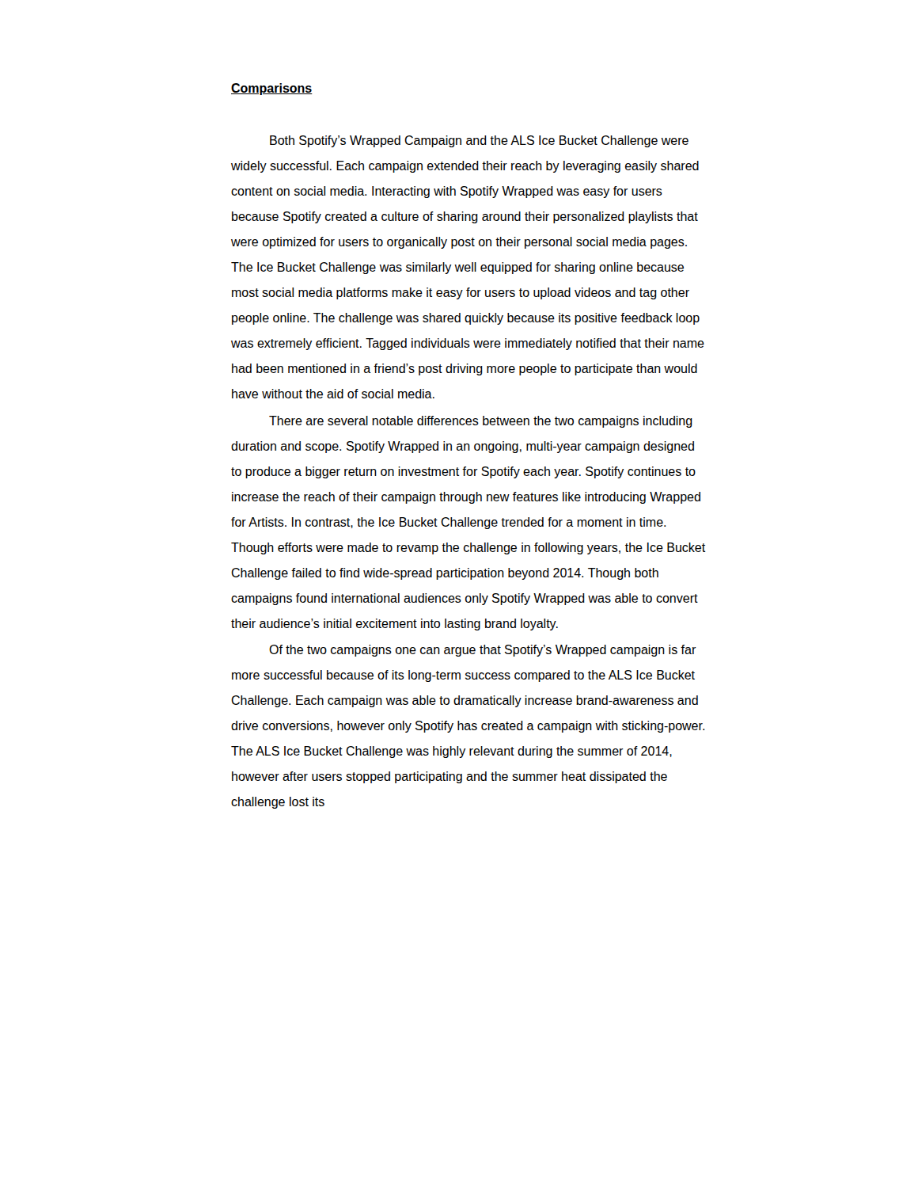Comparisons
Both Spotify’s Wrapped Campaign and the ALS Ice Bucket Challenge were widely successful. Each campaign extended their reach by leveraging easily shared content on social media. Interacting with Spotify Wrapped was easy for users because Spotify created a culture of sharing around their personalized playlists that were optimized for users to organically post on their personal social media pages. The Ice Bucket Challenge was similarly well equipped for sharing online because most social media platforms make it easy for users to upload videos and tag other people online. The challenge was shared quickly because its positive feedback loop was extremely efficient. Tagged individuals were immediately notified that their name had been mentioned in a friend’s post driving more people to participate than would have without the aid of social media.
There are several notable differences between the two campaigns including duration and scope. Spotify Wrapped in an ongoing, multi-year campaign designed to produce a bigger return on investment for Spotify each year. Spotify continues to increase the reach of their campaign through new features like introducing Wrapped for Artists. In contrast, the Ice Bucket Challenge trended for a moment in time. Though efforts were made to revamp the challenge in following years, the Ice Bucket Challenge failed to find wide-spread participation beyond 2014. Though both campaigns found international audiences only Spotify Wrapped was able to convert their audience’s initial excitement into lasting brand loyalty.
Of the two campaigns one can argue that Spotify’s Wrapped campaign is far more successful because of its long-term success compared to the ALS Ice Bucket Challenge. Each campaign was able to dramatically increase brand-awareness and drive conversions, however only Spotify has created a campaign with sticking-power. The ALS Ice Bucket Challenge was highly relevant during the summer of 2014, however after users stopped participating and the summer heat dissipated the challenge lost its